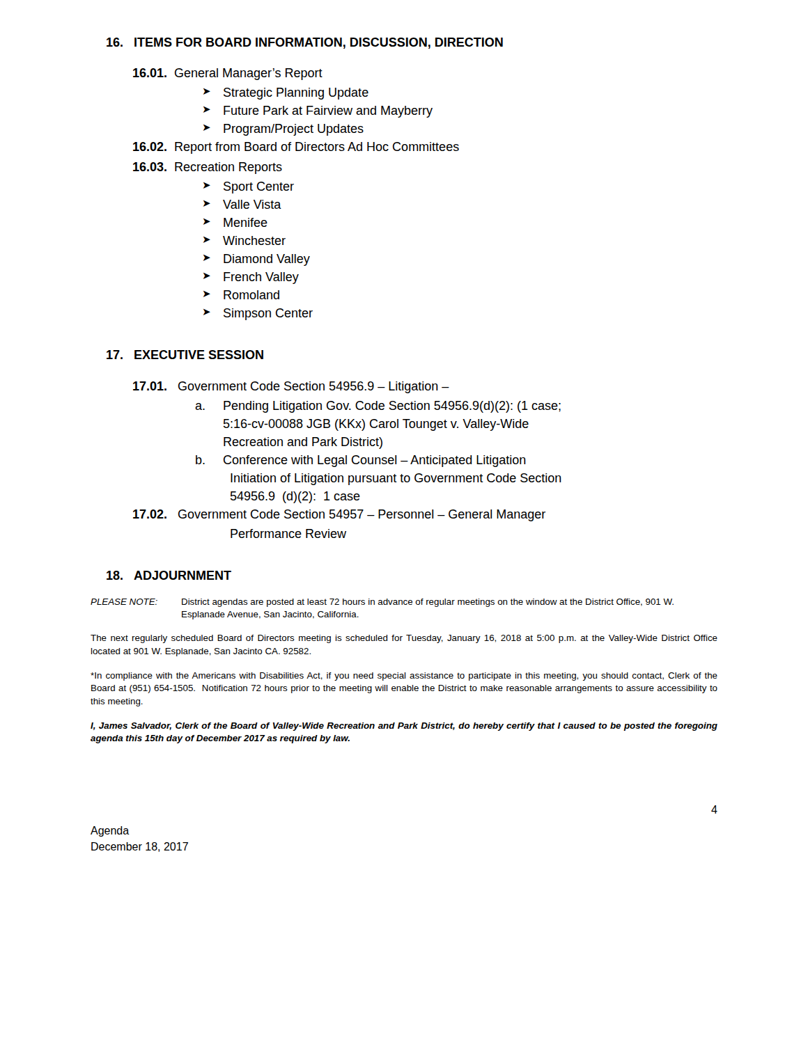16. ITEMS FOR BOARD INFORMATION, DISCUSSION, DIRECTION
16.01. General Manager’s Report
Strategic Planning Update
Future Park at Fairview and Mayberry
Program/Project Updates
16.02. Report from Board of Directors Ad Hoc Committees
16.03. Recreation Reports
Sport Center
Valle Vista
Menifee
Winchester
Diamond Valley
French Valley
Romoland
Simpson Center
17. EXECUTIVE SESSION
17.01. Government Code Section 54956.9 – Litigation –
a. Pending Litigation Gov. Code Section 54956.9(d)(2): (1 case;
5:16-cv-00088 JGB (KKx) Carol Tounget v. Valley-Wide
Recreation and Park District)
b. Conference with Legal Counsel – Anticipated Litigation
Initiation of Litigation pursuant to Government Code Section
54956.9 (d)(2): 1 case
17.02. Government Code Section 54957 – Personnel – General Manager
Performance Review
18. ADJOURNMENT
PLEASE NOTE: District agendas are posted at least 72 hours in advance of regular meetings on the window at the District Office, 901 W. Esplanade Avenue, San Jacinto, California.
The next regularly scheduled Board of Directors meeting is scheduled for Tuesday, January 16, 2018 at 5:00 p.m. at the Valley-Wide District Office located at 901 W. Esplanade, San Jacinto CA. 92582.
*In compliance with the Americans with Disabilities Act, if you need special assistance to participate in this meeting, you should contact, Clerk of the Board at (951) 654-1505. Notification 72 hours prior to the meeting will enable the District to make reasonable arrangements to assure accessibility to this meeting.
I, James Salvador, Clerk of the Board of Valley-Wide Recreation and Park District, do hereby certify that I caused to be posted the foregoing agenda this 15th day of December 2017 as required by law.
4
Agenda
December 18, 2017